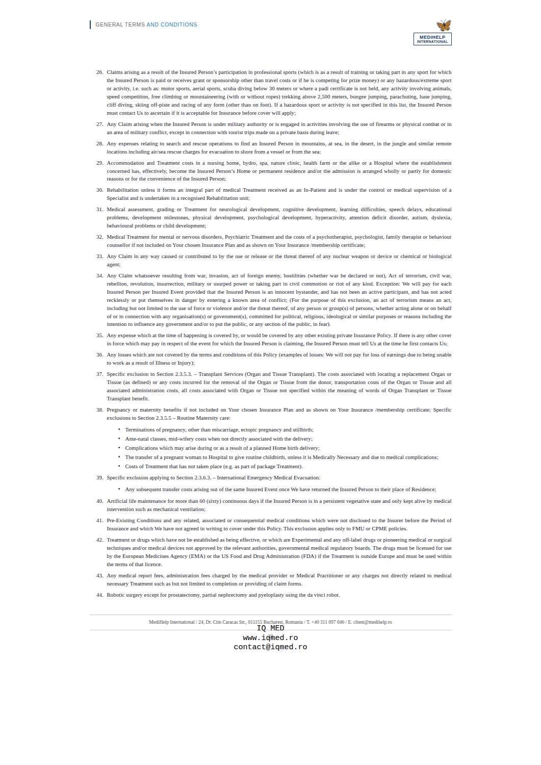GENERAL TERMS AND CONDITIONS
🦋
MEDIHELP INTERNATIONAL
Claims arising as a result of the Insured Person’s participation in professional sports (which is as a result of training or taking part in any sport for which the Insured Person is paid or receives grant or sponsorship other than travel costs or if he is competing for prize money) or any hazardous/extreme sport or activity, i.e. such as: motor sports, aerial sports, scuba diving below 30 meters or where a padi certificate is not held, any activity involving animals, speed competition, free climbing or mountaineering (with or without ropes) trekking above 2,500 meters, bungee jumping, parachuting, base jumping, cliff diving, skiing off-piste and racing of any form (other than on foot). If a hazardous sport or activity is not specified in this list, the Insured Person must contact Us to ascertain if it is acceptable for Insurance before cover will apply;
Any Claim arising when the Insured Person is under military authority or is engaged in activities involving the use of firearms or physical combat or in an area of military conflict, except in connection with tourist trips made on a private basis during leave;
Any expenses relating to search and rescue operations to find an Insured Person in mountains, at sea, in the desert, in the jungle and similar remote locations including air/sea rescue charges for evacuation to shore from a vessel or from the sea;
Accommodation and Treatment costs in a nursing home, hydro, spa, nature clinic, health farm or the alike or a Hospital where the establishment concerned has, effectively, become the Insured Person’s Home or permanent residence and/or the admission is arranged wholly or partly for domestic reasons or for the convenience of the Insured Person;
Rehabilitation unless it forms an integral part of medical Treatment received as an In-Patient and is under the control or medical supervision of a Specialist and is undertaken in a recognised Rehabilitation unit;
Medical assessment, grading or Treatment for neurological development, cognitive development, learning difficulties, speech delays, educational problems, development milestones, physical development, psychological development, hyperactivity, attention deficit disorder, autism, dyslexia, behavioural problems or child development;
Medical Treatment for mental or nervous disorders, Psychiatric Treatment and the costs of a psychotherapist, psychologist, family therapist or behaviour counsellor if not included on Your chosen Insurance Plan and as shown on Your Insurance /membership certificate;
Any Claim in any way caused or contributed to by the use or release or the threat thereof of any nuclear weapon or device or chemical or biological agent;
Any Claim whatsoever resulting from war, invasion, act of foreign enemy, hostilities (whether war be declared or not), Act of terrorism, civil war, rebellion, revolution, insurrection, military or usurped power or taking part in civil commotion or riot of any kind. Exception: We will pay for each Insured Person per Insured Event provided that the Insured Person is an innocent bystander, and has not been an active participant, and has not acted recklessly or put themselves in danger by entering a known area of conflict; (For the purpose of this exclusion, an act of terrorism means an act, including but not limited to the use of force or violence and/or the threat thereof, of any person or group(s) of persons, whether acting alone or on behalf of or in connection with any organisation(s) or government(s), committed for political, religious, ideological or similar purposes or reasons including the intention to influence any government and/or to put the public, or any section of the public, in fear).
Any expense which at the time of happening is covered by, or would be covered by any other existing private Insurance Policy. If there is any other cover in force which may pay in respect of the event for which the Insured Person is claiming, the Insured Person must tell Us at the time he first contacts Us;
Any losses which are not covered by the terms and conditions of this Policy (examples of losses: We will not pay for loss of earnings due to being unable to work as a result of Illness or Injury);
Specific exclusion to Section 2.3.5.3. – Transplant Services (Organ and Tissue Transplant). The costs associated with locating a replacement Organ or Tissue (as defined) or any costs incurred for the removal of the Organ or Tissue from the donor, transportation costs of the Organ or Tissue and all associated administration costs, all costs associated with Organ or Tissue not specified within the meaning of words of Organ Transplant or Tissue Transplant benefit.
Pregnancy or maternity benefits if not included on Your chosen Insurance Plan and as shown on Your Insurance /membership certificate; Specific exclusions to Section 2.3.5.5 – Routine Maternity care:
Terminations of pregnancy, other than miscarriage, ectopic pregnancy and stillbirth;
Ante-natal classes, mid-wifery costs when not directly associated with the delivery;
Complications which may arise during or as a result of a planned Home birth delivery;
The transfer of a pregnant woman to Hospital to give routine childbirth, unless it is Medically Necessary and due to medical complications;
Costs of Treatment that has not taken place (e.g. as part of package Treatment).
Specific exclusion applying to Section 2.3.6.3. – International Emergency Medical Evacuation:
Any subsequent transfer costs arising out of the same Insured Event once We have returned the Insured Person to their place of Residence;
Artificial life maintenance for more than 60 (sixty) continuous days if the Insured Person is in a persistent vegetative state and only kept alive by medical intervention such as mechanical ventilation;
Pre-Existing Conditions and any related, associated or consequential medical conditions which were not disclosed to the Insurer before the Period of Insurance and which We have not agreed in writing to cover under this Policy. This exclusion applies only to FMU or CPME policies.
Treatment or drugs which have not be established as being effective, or which are Experimental and any off-label drugs or pioneering medical or surgical techniques and/or medical devices not approved by the relevant authorities, governmental medical regulatory boards. The drugs must be licensed for use by the European Medicines Agency (EMA) or the US Food and Drug Administration (FDA) if the Treatment is outside Europe and must be used within the terms of that licence.
Any medical report fees, administration fees charged by the medical provider or Medical Practitioner or any charges not directly related to medical necessary Treatment such as but not limited to completion or providing of claim forms.
Robotic surgery except for prostatectomy, partial nephrectomy and pyeloplasty using the da vinci robot.
MediHelp International / 24, Dr. Ctin Caracas Str., 011155 Bucharest, Romania / T. +40 311 097 046 / E. client@medihelp.ro
22
IQ MED
www.iqmed.ro
contact@iqmed.ro